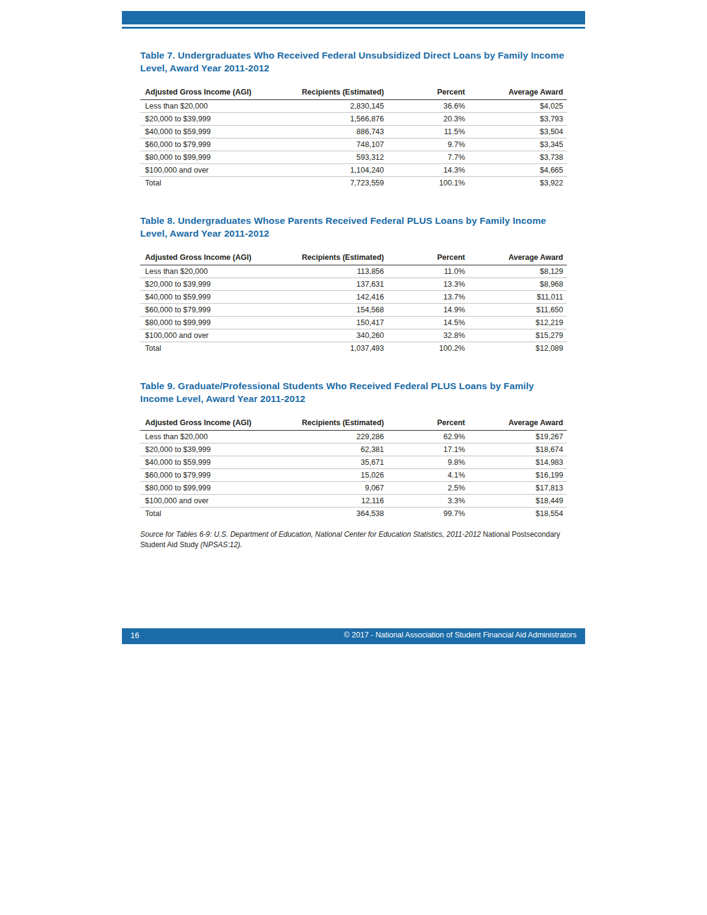Table 7. Undergraduates Who Received Federal Unsubsidized Direct Loans by Family Income Level, Award Year 2011-2012
| Adjusted Gross Income (AGI) | Recipients (Estimated) | Percent | Average Award |
| --- | --- | --- | --- |
| Less than $20,000 | 2,830,145 | 36.6% | $4,025 |
| $20,000 to $39,999 | 1,566,876 | 20.3% | $3,793 |
| $40,000 to $59,999 | 886,743 | 11.5% | $3,504 |
| $60,000 to $79,999 | 748,107 | 9.7% | $3,345 |
| $80,000 to $99,999 | 593,312 | 7.7% | $3,738 |
| $100,000 and over | 1,104,240 | 14.3% | $4,665 |
| Total | 7,723,559 | 100.1% | $3,922 |
Table 8. Undergraduates Whose Parents Received Federal PLUS Loans by Family Income Level, Award Year 2011-2012
| Adjusted Gross Income (AGI) | Recipients (Estimated) | Percent | Average Award |
| --- | --- | --- | --- |
| Less than $20,000 | 113,856 | 11.0% | $8,129 |
| $20,000 to $39,999 | 137,631 | 13.3% | $8,968 |
| $40,000 to $59,999 | 142,416 | 13.7% | $11,011 |
| $60,000 to $79,999 | 154,568 | 14.9% | $11,650 |
| $80,000 to $99,999 | 150,417 | 14.5% | $12,219 |
| $100,000 and over | 340,260 | 32.8% | $15,279 |
| Total | 1,037,493 | 100.2% | $12,089 |
Table 9. Graduate/Professional Students Who Received Federal PLUS Loans by Family Income Level, Award Year 2011-2012
| Adjusted Gross Income (AGI) | Recipients (Estimated) | Percent | Average Award |
| --- | --- | --- | --- |
| Less than $20,000 | 229,286 | 62.9% | $19,267 |
| $20,000 to $39,999 | 62,381 | 17.1% | $18,674 |
| $40,000 to $59,999 | 35,671 | 9.8% | $14,983 |
| $60,000 to $79,999 | 15,026 | 4.1% | $16,199 |
| $80,000 to $99,999 | 9,067 | 2.5% | $17,813 |
| $100,000 and over | 12,116 | 3.3% | $18,449 |
| Total | 364,538 | 99.7% | $18,554 |
Source for Tables 6-9: U.S. Department of Education, National Center for Education Statistics, 2011-2012 National Postsecondary Student Aid Study (NPSAS:12).
16 © 2017 - National Association of Student Financial Aid Administrators